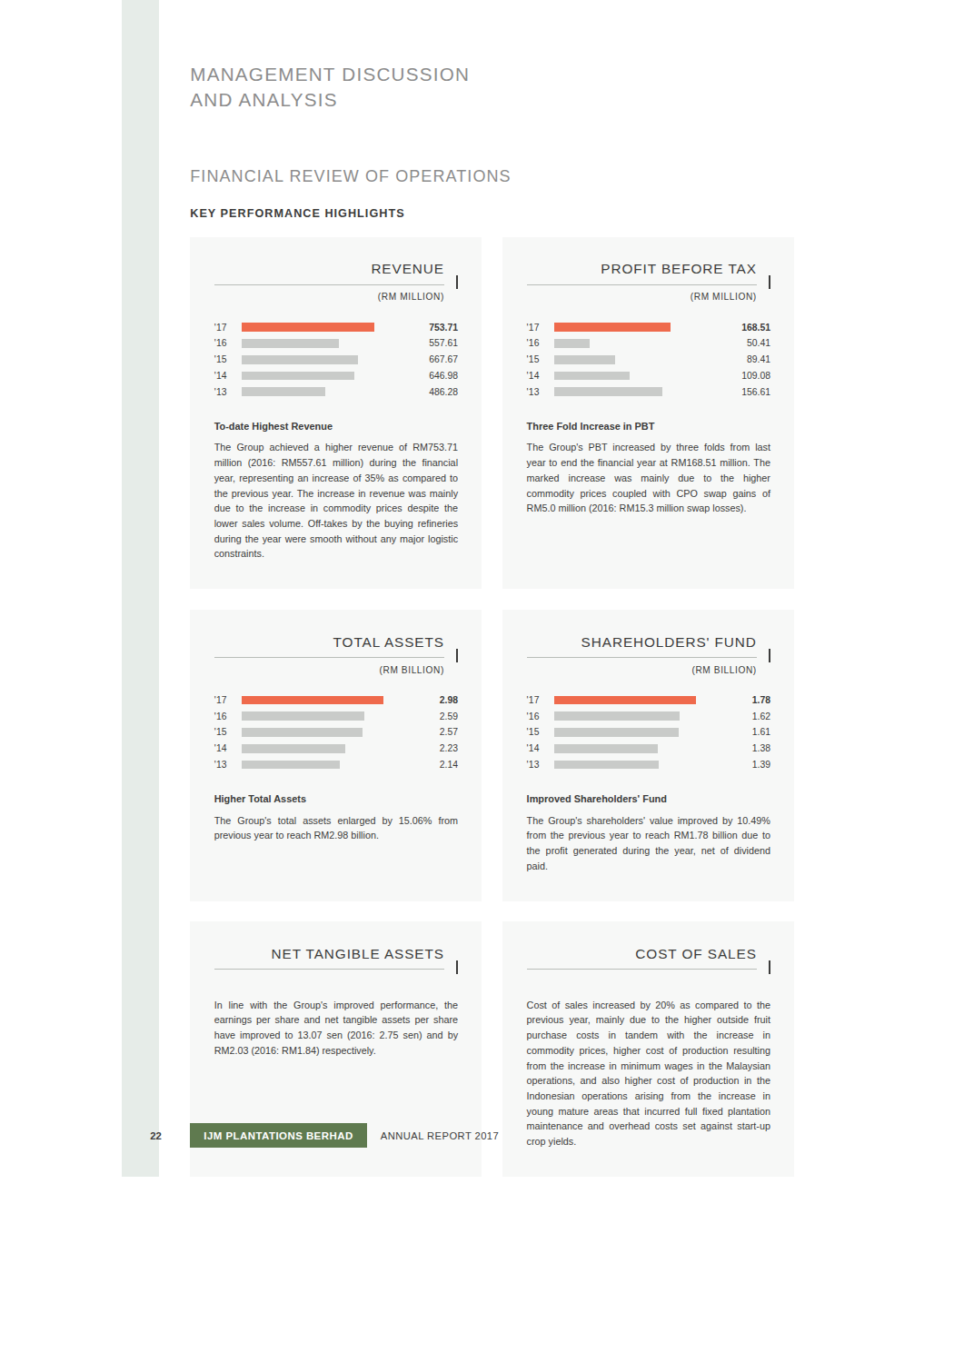Management Discussion
and Analysis
Financial Review of Operations
Key Performance Highlights
Revenue
(RM MILLION)
| '17 | | 753.71 |
| '16 | | 557.61 |
| '15 | | 667.67 |
| '14 | | 646.98 |
| '13 | | 486.28 |
To-date Highest Revenue
The Group achieved a higher revenue of RM753.71 million (2016: RM557.61 million) during the financial year, representing an increase of 35% as compared to the previous year. The increase in revenue was mainly due to the increase in commodity prices despite the lower sales volume. Off-takes by the buying refineries during the year were smooth without any major logistic constraints.
Profit Before Tax
(RM MILLION)
| '17 | | 168.51 |
| '16 | | 50.41 |
| '15 | | 89.41 |
| '14 | | 109.08 |
| '13 | | 156.61 |
Three Fold Increase in PBT
The Group's PBT increased by three folds from last year to end the financial year at RM168.51 million. The marked increase was mainly due to the higher commodity prices coupled with CPO swap gains of RM5.0 million (2016: RM15.3 million swap losses).
Total Assets
(RM BILLION)
| '17 | | 2.98 |
| '16 | | 2.59 |
| '15 | | 2.57 |
| '14 | | 2.23 |
| '13 | | 2.14 |
Higher Total Assets
The Group's total assets enlarged by 15.06% from previous year to reach RM2.98 billion.
Shareholders' Fund
(RM BILLION)
| '17 | | 1.78 |
| '16 | | 1.62 |
| '15 | | 1.61 |
| '14 | | 1.38 |
| '13 | | 1.39 |
Improved Shareholders' Fund
The Group's shareholders' value improved by 10.49% from the previous year to reach RM1.78 billion due to the profit generated during the year, net of dividend paid.
Net Tangible Assets
In line with the Group's improved performance, the earnings per share and net tangible assets per share have improved to 13.07 sen (2016: 2.75 sen) and by RM2.03 (2016: RM1.84) respectively.
Cost of Sales
Cost of sales increased by 20% as compared to the previous year, mainly due to the higher outside fruit purchase costs in tandem with the increase in commodity prices, higher cost of production resulting from the increase in minimum wages in the Malaysian operations, and also higher cost of production in the Indonesian operations arising from the increase in young mature areas that incurred full fixed plantation maintenance and overhead costs set against start-up crop yields.
22
IJM Plantations Berhad
Annual Report 2017